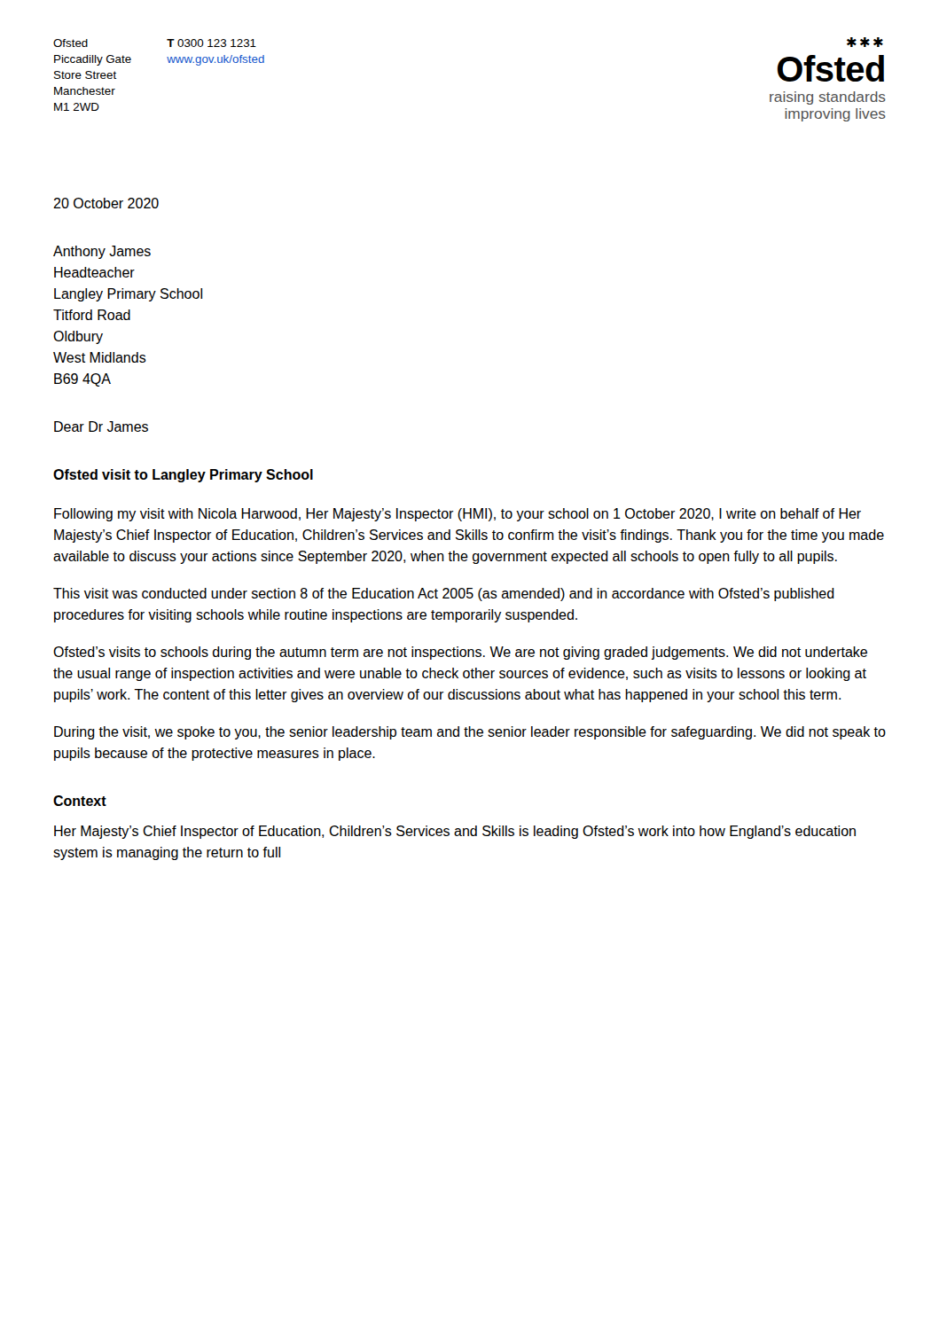Ofsted
Piccadilly Gate
Store Street
Manchester
M1 2WD
T 0300 123 1231
www.gov.uk/ofsted
✱✱✱
Ofsted
raising standards
improving lives
20 October 2020
Anthony James
Headteacher
Langley Primary School
Titford Road
Oldbury
West Midlands
B69 4QA
Dear Dr James
Ofsted visit to Langley Primary School
Following my visit with Nicola Harwood, Her Majesty’s Inspector (HMI), to your school on 1 October 2020, I write on behalf of Her Majesty’s Chief Inspector of Education, Children’s Services and Skills to confirm the visit’s findings. Thank you for the time you made available to discuss your actions since September 2020, when the government expected all schools to open fully to all pupils.
This visit was conducted under section 8 of the Education Act 2005 (as amended) and in accordance with Ofsted’s published procedures for visiting schools while routine inspections are temporarily suspended.
Ofsted’s visits to schools during the autumn term are not inspections. We are not giving graded judgements. We did not undertake the usual range of inspection activities and were unable to check other sources of evidence, such as visits to lessons or looking at pupils’ work. The content of this letter gives an overview of our discussions about what has happened in your school this term.
During the visit, we spoke to you, the senior leadership team and the senior leader responsible for safeguarding. We did not speak to pupils because of the protective measures in place.
Context
Her Majesty’s Chief Inspector of Education, Children’s Services and Skills is leading Ofsted’s work into how England’s education system is managing the return to full